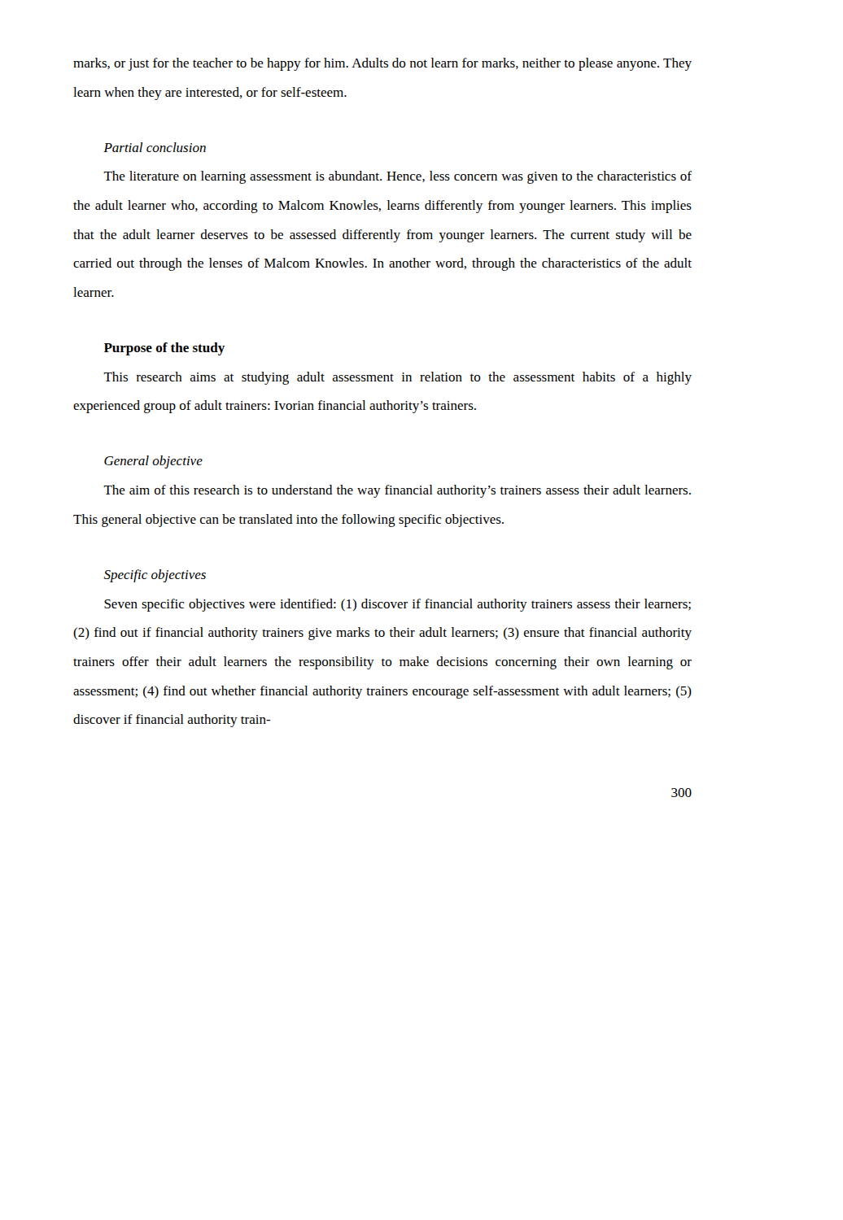marks, or just for the teacher to be happy for him. Adults do not learn for marks, neither to please anyone. They learn when they are interested, or for self-esteem.
Partial conclusion
The literature on learning assessment is abundant. Hence, less concern was given to the characteristics of the adult learner who, according to Malcom Knowles, learns differently from younger learners. This implies that the adult learner deserves to be assessed differently from younger learners. The current study will be carried out through the lenses of Malcom Knowles. In another word, through the characteristics of the adult learner.
Purpose of the study
This research aims at studying adult assessment in relation to the assessment habits of a highly experienced group of adult trainers: Ivorian financial authority’s trainers.
General objective
The aim of this research is to understand the way financial authority’s trainers assess their adult learners. This general objective can be translated into the following specific objectives.
Specific objectives
Seven specific objectives were identified: (1) discover if financial authority trainers assess their learners; (2) find out if financial authority trainers give marks to their adult learners; (3) ensure that financial authority trainers offer their adult learners the responsibility to make decisions concerning their own learning or assessment; (4) find out whether financial authority trainers encourage self-assessment with adult learners; (5) discover if financial authority train-
300